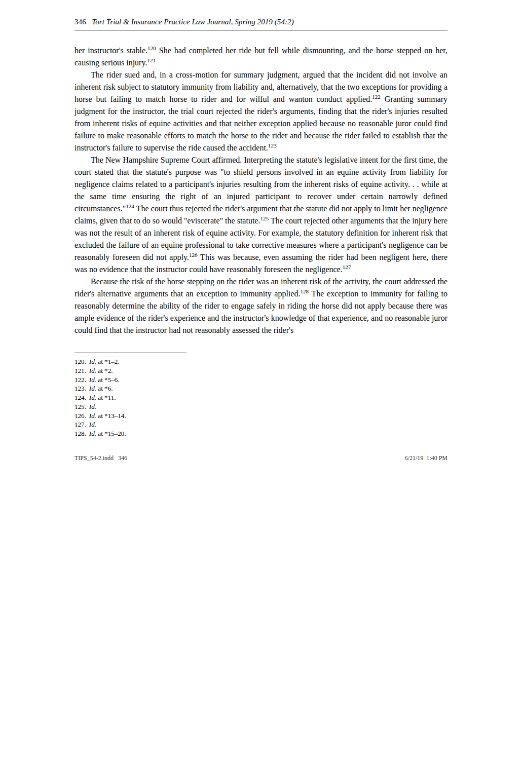346 Tort Trial & Insurance Practice Law Journal, Spring 2019 (54:2)
her instructor's stable.120 She had completed her ride but fell while dismounting, and the horse stepped on her, causing serious injury.121
The rider sued and, in a cross-motion for summary judgment, argued that the incident did not involve an inherent risk subject to statutory immunity from liability and, alternatively, that the two exceptions for providing a horse but failing to match horse to rider and for wilful and wanton conduct applied.122 Granting summary judgment for the instructor, the trial court rejected the rider's arguments, finding that the rider's injuries resulted from inherent risks of equine activities and that neither exception applied because no reasonable juror could find failure to make reasonable efforts to match the horse to the rider and because the rider failed to establish that the instructor's failure to supervise the ride caused the accident.123
The New Hampshire Supreme Court affirmed. Interpreting the statute's legislative intent for the first time, the court stated that the statute's purpose was "to shield persons involved in an equine activity from liability for negligence claims related to a participant's injuries resulting from the inherent risks of equine activity. . . while at the same time ensuring the right of an injured participant to recover under certain narrowly defined circumstances."124 The court thus rejected the rider's argument that the statute did not apply to limit her negligence claims, given that to do so would "eviscerate" the statute.125 The court rejected other arguments that the injury here was not the result of an inherent risk of equine activity. For example, the statutory definition for inherent risk that excluded the failure of an equine professional to take corrective measures where a participant's negligence can be reasonably foreseen did not apply.126 This was because, even assuming the rider had been negligent here, there was no evidence that the instructor could have reasonably foreseen the negligence.127
Because the risk of the horse stepping on the rider was an inherent risk of the activity, the court addressed the rider's alternative arguments that an exception to immunity applied.128 The exception to immunity for failing to reasonably determine the ability of the rider to engage safely in riding the horse did not apply because there was ample evidence of the rider's experience and the instructor's knowledge of that experience, and no reasonable juror could find that the instructor had not reasonably assessed the rider's
120. Id. at *1–2.
121. Id. at *2.
122. Id. at *5–6.
123. Id. at *6.
124. Id. at *11.
125. Id.
126. Id. at *13–14.
127. Id.
128. Id. at *15–20.
TIPS_54-2.indd 346 6/21/19 1:40 PM